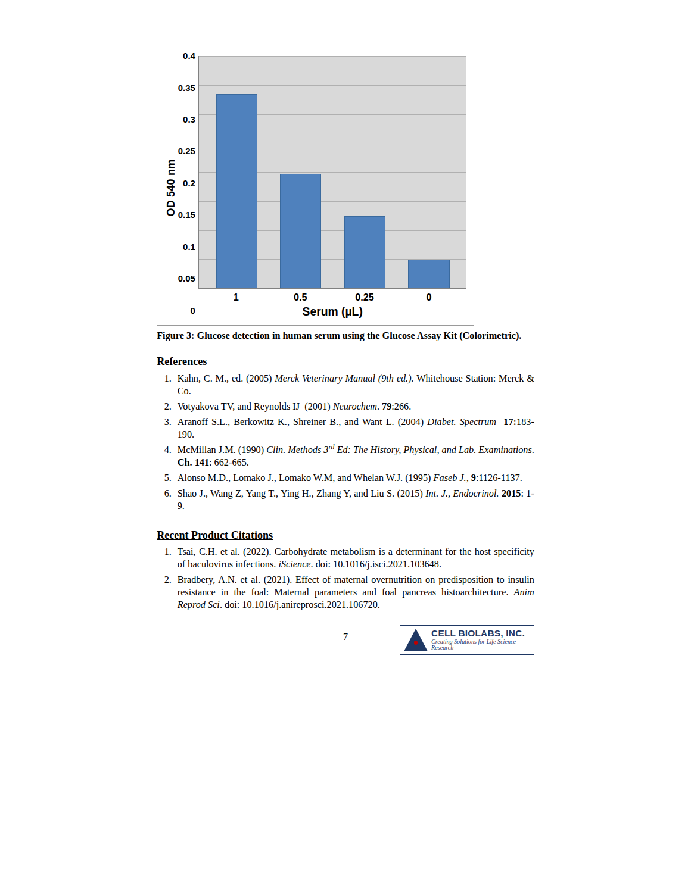OD 540 nm
0.4 0.35 0.3 0.25 0.2 0.15 0.1 0.05 0
1 0.5 0.25 0
Serum (µL)
Figure 3: Glucose detection in human serum using the Glucose Assay Kit (Colorimetric).
References
Kahn, C. M., ed. (2005) Merck Veterinary Manual (9th ed.). Whitehouse Station: Merck & Co.
Votyakova TV, and Reynolds IJ (2001) Neurochem. 79:266.
Aranoff S.L., Berkowitz K., Shreiner B., and Want L. (2004) Diabet. Spectrum 17: 183-190.
McMillan J.M. (1990) Clin. Methods 3rd Ed: The History, Physical, and Lab. Examinations. Ch. 141: 662-665.
Alonso M.D., Lomako J., Lomako W.M, and Whelan W.J. (1995) Faseb J., 9:1126-1137.
Shao J., Wang Z, Yang T., Ying H., Zhang Y, and Liu S. (2015) Int. J., Endocrinol. 2015: 1-9.
Recent Product Citations
Tsai, C.H. et al. (2022). Carbohydrate metabolism is a determinant for the host specificity of baculovirus infections. iScience. doi: 10.1016/j.isci.2021.103648.
Bradbery, A.N. et al. (2021). Effect of maternal overnutrition on predisposition to insulin resistance in the foal: Maternal parameters and foal pancreas histoarchitecture. Anim Reprod Sci. doi: 10.1016/j.anireprosci.2021.106720.
7
CELL BIOLABS, INC. Creating Solutions for Life Science Research